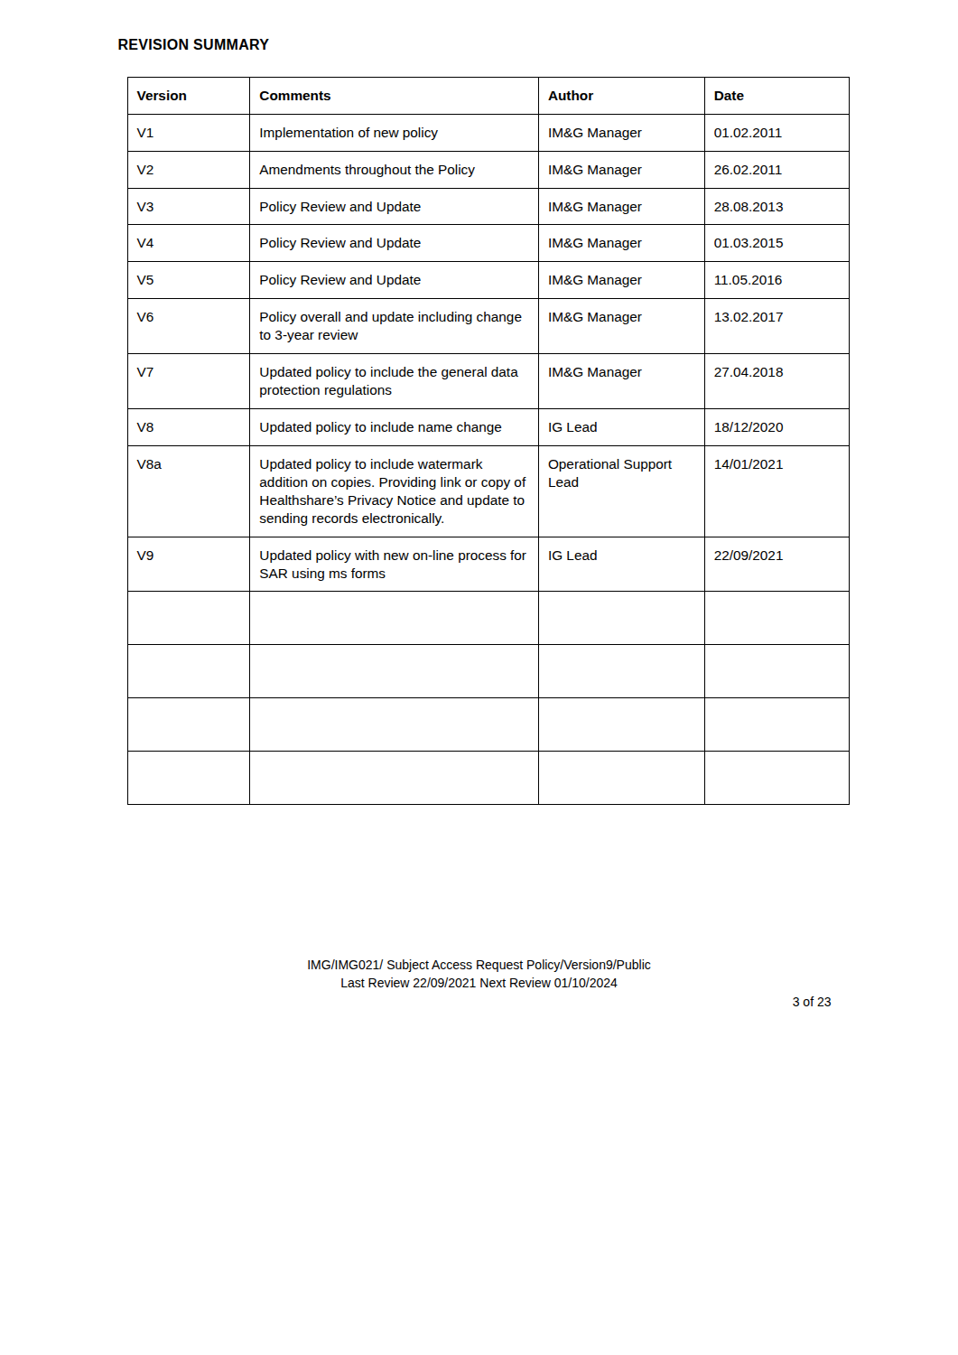REVISION SUMMARY
| Version | Comments | Author | Date |
| --- | --- | --- | --- |
| V1 | Implementation of new policy | IM&G Manager | 01.02.2011 |
| V2 | Amendments throughout the Policy | IM&G Manager | 26.02.2011 |
| V3 | Policy Review and Update | IM&G Manager | 28.08.2013 |
| V4 | Policy Review and Update | IM&G Manager | 01.03.2015 |
| V5 | Policy Review and Update | IM&G Manager | 11.05.2016 |
| V6 | Policy overall and update including change to 3-year review | IM&G Manager | 13.02.2017 |
| V7 | Updated policy to include the general data protection regulations | IM&G Manager | 27.04.2018 |
| V8 | Updated policy to include name change | IG Lead | 18/12/2020 |
| V8a | Updated policy to include watermark addition on copies. Providing link or copy of Healthshare’s Privacy Notice and update to sending records electronically. | Operational Support Lead | 14/01/2021 |
| V9 | Updated policy with new on-line process for SAR using ms forms | IG Lead | 22/09/2021 |
IMG/IMG021/ Subject Access Request Policy/Version9/Public
Last Review 22/09/2021 Next Review 01/10/2024
3 of 23